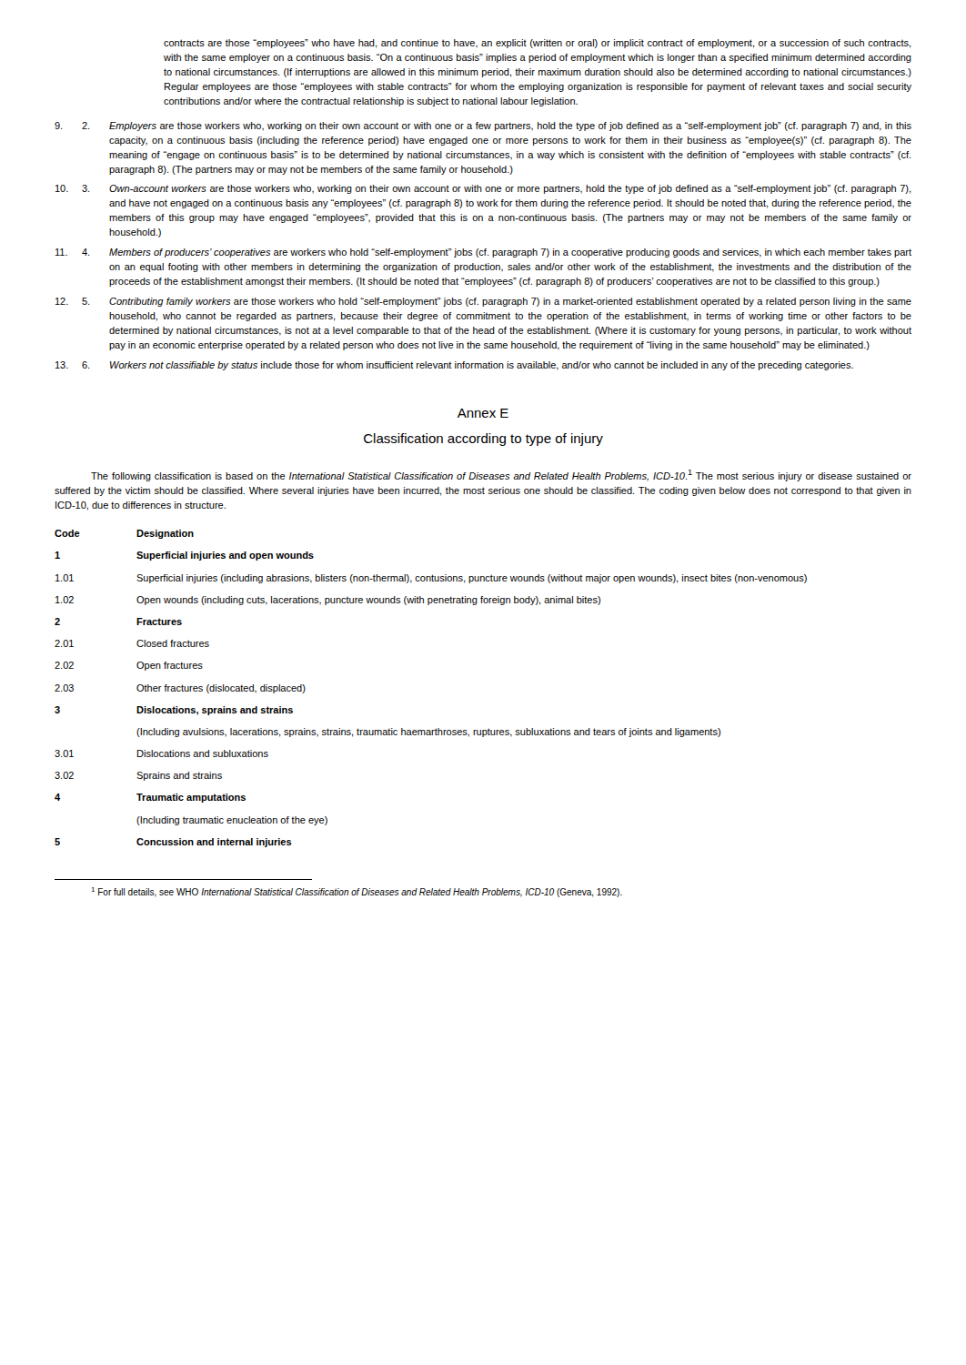contracts are those “employees” who have had, and continue to have, an explicit (written or oral) or implicit contract of employment, or a succession of such contracts, with the same employer on a continuous basis. “On a continuous basis” implies a period of employment which is longer than a specified minimum determined according to national circumstances. (If interruptions are allowed in this minimum period, their maximum duration should also be determined according to national circumstances.) Regular employees are those “employees with stable contracts” for whom the employing organization is responsible for payment of relevant taxes and social security contributions and/or where the contractual relationship is subject to national labour legislation.
9.
2.
Employers are those workers who, working on their own account or with one or a few partners, hold the type of job defined as a “self-employment job” (cf. paragraph 7) and, in this capacity, on a continuous basis (including the reference period) have engaged one or more persons to work for them in their business as “employee(s)” (cf. paragraph 8). The meaning of “engage on continuous basis” is to be determined by national circumstances, in a way which is consistent with the definition of “employees with stable contracts” (cf. paragraph 8). (The partners may or may not be members of the same family or household.)
10.
3.
Own-account workers are those workers who, working on their own account or with one or more partners, hold the type of job defined as a “self-employment job” (cf. paragraph 7), and have not engaged on a continuous basis any “employees” (cf. paragraph 8) to work for them during the reference period. It should be noted that, during the reference period, the members of this group may have engaged “employees”, provided that this is on a non-continuous basis. (The partners may or may not be members of the same family or household.)
11.
4.
Members of producers’ cooperatives are workers who hold “self-employment” jobs (cf. paragraph 7) in a cooperative producing goods and services, in which each member takes part on an equal footing with other members in determining the organization of production, sales and/or other work of the establishment, the investments and the distribution of the proceeds of the establishment amongst their members. (It should be noted that “employees” (cf. paragraph 8) of producers’ cooperatives are not to be classified to this group.)
12.
5.
Contributing family workers are those workers who hold “self-employment” jobs (cf. paragraph 7) in a market-oriented establishment operated by a related person living in the same household, who cannot be regarded as partners, because their degree of commitment to the operation of the establishment, in terms of working time or other factors to be determined by national circumstances, is not at a level comparable to that of the head of the establishment. (Where it is customary for young persons, in particular, to work without pay in an economic enterprise operated by a related person who does not live in the same household, the requirement of “living in the same household” may be eliminated.)
13.
6.
Workers not classifiable by status include those for whom insufficient relevant information is available, and/or who cannot be included in any of the preceding categories.
Annex E
Classification according to type of injury
The following classification is based on the International Statistical Classification of Diseases and Related Health Problems, ICD-10.1 The most serious injury or disease sustained or suffered by the victim should be classified. Where several injuries have been incurred, the most serious one should be classified. The coding given below does not correspond to that given in ICD-10, due to differences in structure.
| Code | Designation |
| 1 | Superficial injuries and open wounds |
| 1.01 | Superficial injuries (including abrasions, blisters (non-thermal), contusions, puncture wounds (without major open wounds), insect bites (non-venomous) |
| 1.02 | Open wounds (including cuts, lacerations, puncture wounds (with penetrating foreign body), animal bites) |
| 2 | Fractures |
| 2.01 | Closed fractures |
| 2.02 | Open fractures |
| 2.03 | Other fractures (dislocated, displaced) |
| 3 | Dislocations, sprains and strains |
| | (Including avulsions, lacerations, sprains, strains, traumatic haemarthroses, ruptures, subluxations and tears of joints and ligaments) |
| 3.01 | Dislocations and subluxations |
| 3.02 | Sprains and strains |
| 4 | Traumatic amputations |
| | (Including traumatic enucleation of the eye) |
| 5 | Concussion and internal injuries |
1 For full details, see WHO International Statistical Classification of Diseases and Related Health Problems, ICD-10 (Geneva, 1992).